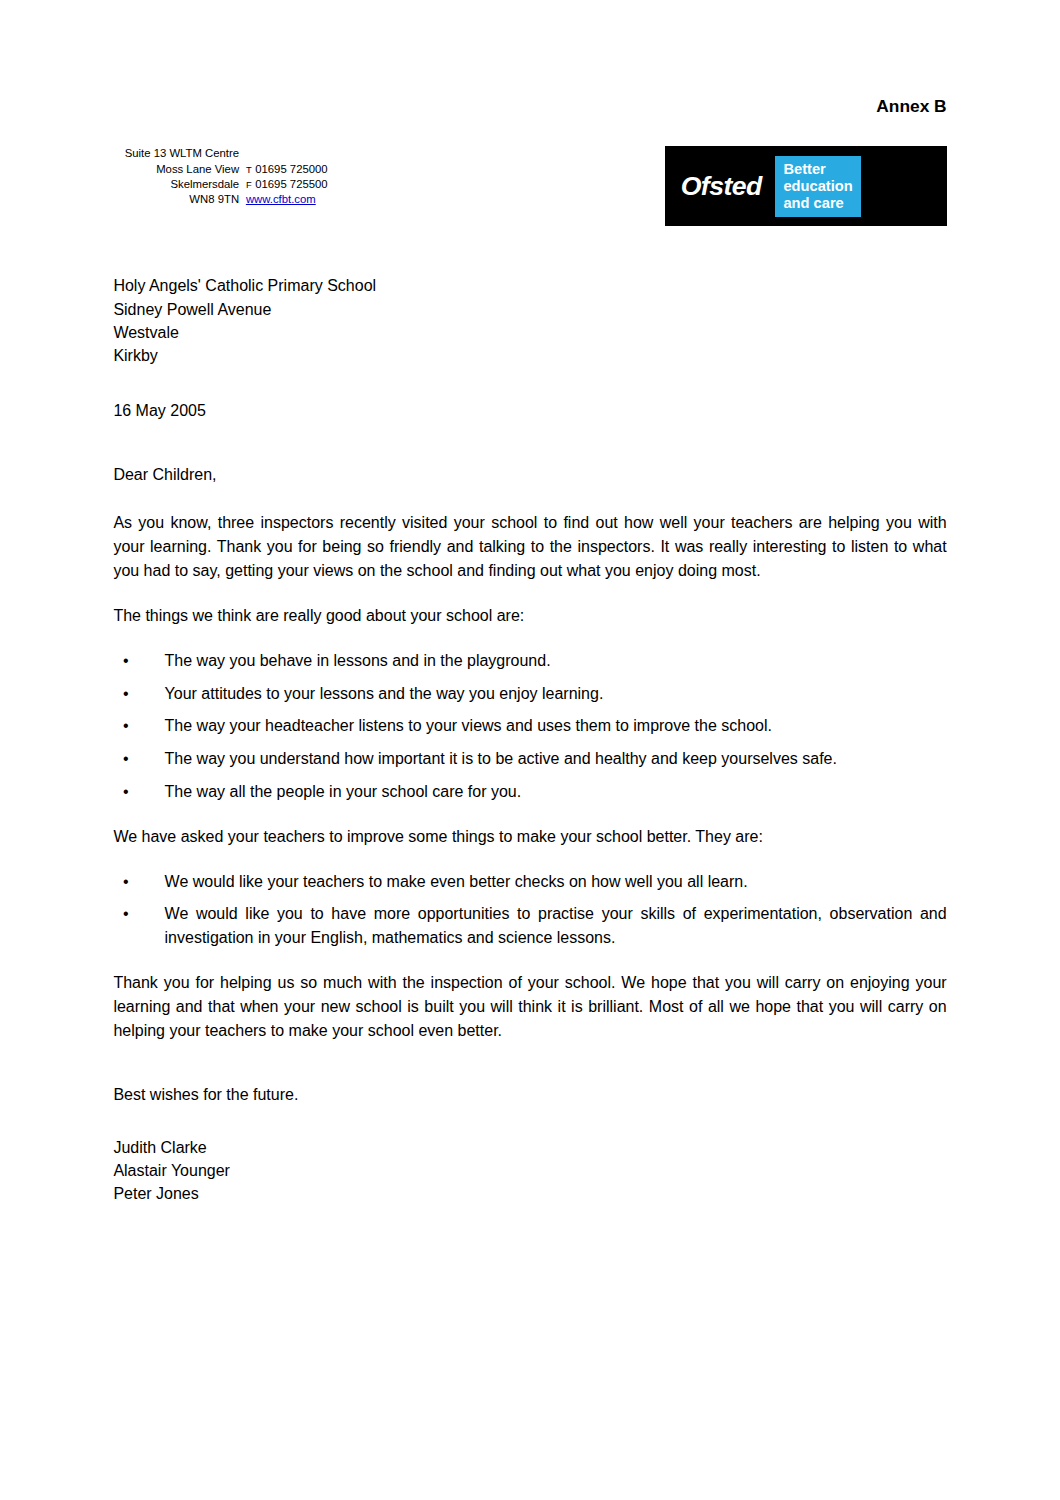Annex B
Suite 13 WLTM Centre
Moss Lane View
Skelmersdale
WN8 9TN
T 01695 725000
F 01695 725500
www.cfbt.com
Ofsted Better
education
and care
Holy Angels' Catholic Primary School
Sidney Powell Avenue
Westvale
Kirkby
16 May 2005
Dear Children,
As you know, three inspectors recently visited your school to find out how well your teachers are helping you with your learning. Thank you for being so friendly and talking to the inspectors. It was really interesting to listen to what you had to say, getting your views on the school and finding out what you enjoy doing most.
The things we think are really good about your school are:
The way you behave in lessons and in the playground.
Your attitudes to your lessons and the way you enjoy learning.
The way your headteacher listens to your views and uses them to improve the school.
The way you understand how important it is to be active and healthy and keep yourselves safe.
The way all the people in your school care for you.
We have asked your teachers to improve some things to make your school better. They are:
We would like your teachers to make even better checks on how well you all learn.
We would like you to have more opportunities to practise your skills of experimentation, observation and investigation in your English, mathematics and science lessons.
Thank you for helping us so much with the inspection of your school. We hope that you will carry on enjoying your learning and that when your new school is built you will think it is brilliant. Most of all we hope that you will carry on helping your teachers to make your school even better.
Best wishes for the future.
Judith Clarke
Alastair Younger
Peter Jones